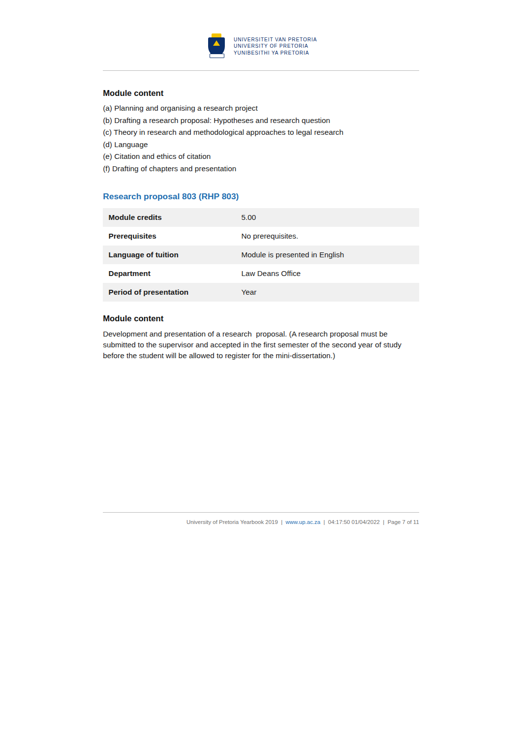Universiteit van Pretoria
University of Pretoria
Yunibesithi ya Pretoria
Module content
(a) Planning and organising a research project
(b) Drafting a research proposal: Hypotheses and research question
(c) Theory in research and methodological approaches to legal research
(d) Language
(e) Citation and ethics of citation
(f) Drafting of chapters and presentation
Research proposal 803 (RHP 803)
| Module credits | 5.00 |
| Prerequisites | No prerequisites. |
| Language of tuition | Module is presented in English |
| Department | Law Deans Office |
| Period of presentation | Year |
Module content
Development and presentation of a research proposal. (A research proposal must be submitted to the supervisor and accepted in the first semester of the second year of study before the student will be allowed to register for the mini-dissertation.)
University of Pretoria Yearbook 2019 | www.up.ac.za | 04:17:50 01/04/2022 | Page 7 of 11